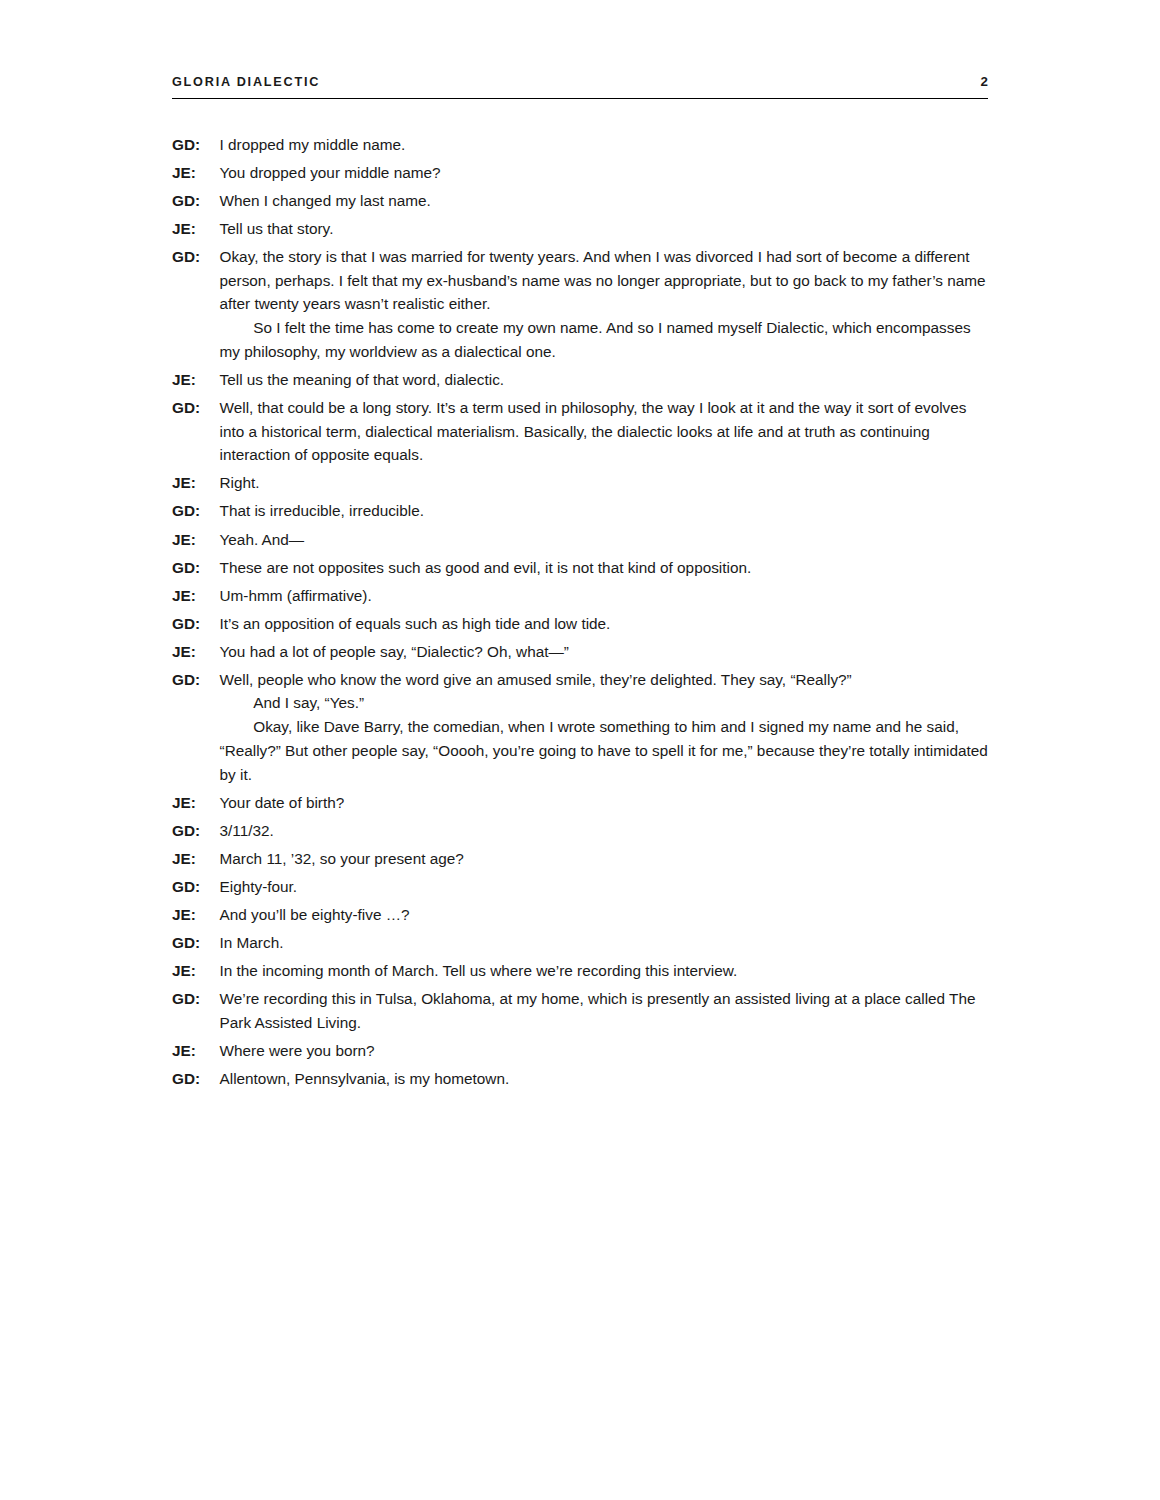Gloria Dialectic 2
GD:
I dropped my middle name.
JE:
You dropped your middle name?
GD:
When I changed my last name.
JE:
Tell us that story.
GD:
Okay, the story is that I was married for twenty years. And when I was divorced I had sort of become a different person, perhaps. I felt that my ex-husband’s name was no longer appropriate, but to go back to my father’s name after twenty years wasn’t realistic either.
So I felt the time has come to create my own name. And so I named myself Dialectic, which encompasses my philosophy, my worldview as a dialectical one.
JE:
Tell us the meaning of that word, dialectic.
GD:
Well, that could be a long story. It’s a term used in philosophy, the way I look at it and the way it sort of evolves into a historical term, dialectical materialism. Basically, the dialectic looks at life and at truth as continuing interaction of opposite equals.
JE:
Right.
GD:
That is irreducible, irreducible.
JE:
Yeah. And—
GD:
These are not opposites such as good and evil, it is not that kind of opposition.
JE:
Um-hmm (affirmative).
GD:
It’s an opposition of equals such as high tide and low tide.
JE:
You had a lot of people say, “Dialectic? Oh, what—”
GD:
Well, people who know the word give an amused smile, they’re delighted. They say, “Really?”
And I say, “Yes.”
Okay, like Dave Barry, the comedian, when I wrote something to him and I signed my name and he said, “Really?” But other people say, “Ooooh, you’re going to have to spell it for me,” because they’re totally intimidated by it.
JE:
Your date of birth?
GD:
3/11/32.
JE:
March 11, ’32, so your present age?
GD:
Eighty-four.
JE:
And you’ll be eighty-five …?
GD:
In March.
JE:
In the incoming month of March. Tell us where we’re recording this interview.
GD:
We’re recording this in Tulsa, Oklahoma, at my home, which is presently an assisted living at a place called The Park Assisted Living.
JE:
Where were you born?
GD:
Allentown, Pennsylvania, is my hometown.